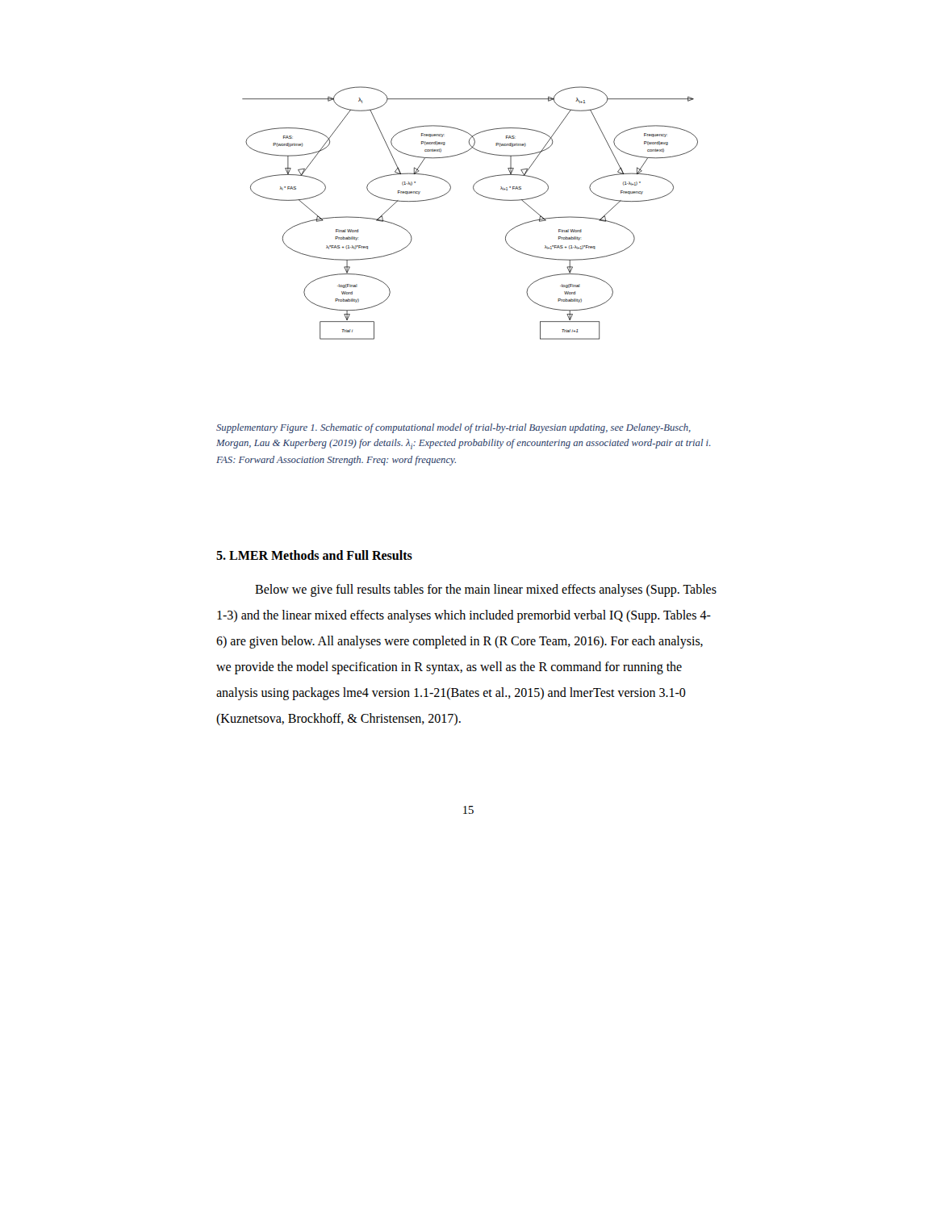λi FAS: P(word|prime) Frequency: P(word|avg context) λi * FAS (1-λi) * Frequency Final Word Probability: λi*FAS + (1-λi)*Freq -log(Final Word Probability) Trial i λi+1 FAS: P(word|prime) Frequency: P(word|avg context) λi+1 * FAS (1-λi+1) * Frequency Final Word Probability: λi+1*FAS + (1-λi+1)*Freq -log(Final Word Probability) Trial i+1
Supplementary Figure 1. Schematic of computational model of trial-by-trial Bayesian updating, see Delaney-Busch, Morgan, Lau & Kuperberg (2019) for details. λi: Expected probability of encountering an associated word-pair at trial i. FAS: Forward Association Strength. Freq: word frequency.
5. LMER Methods and Full Results
Below we give full results tables for the main linear mixed effects analyses (Supp. Tables 1-3) and the linear mixed effects analyses which included premorbid verbal IQ (Supp. Tables 4-6) are given below. All analyses were completed in R (R Core Team, 2016). For each analysis, we provide the model specification in R syntax, as well as the R command for running the analysis using packages lme4 version 1.1-21(Bates et al., 2015) and lmerTest version 3.1-0 (Kuznetsova, Brockhoff, & Christensen, 2017).
15